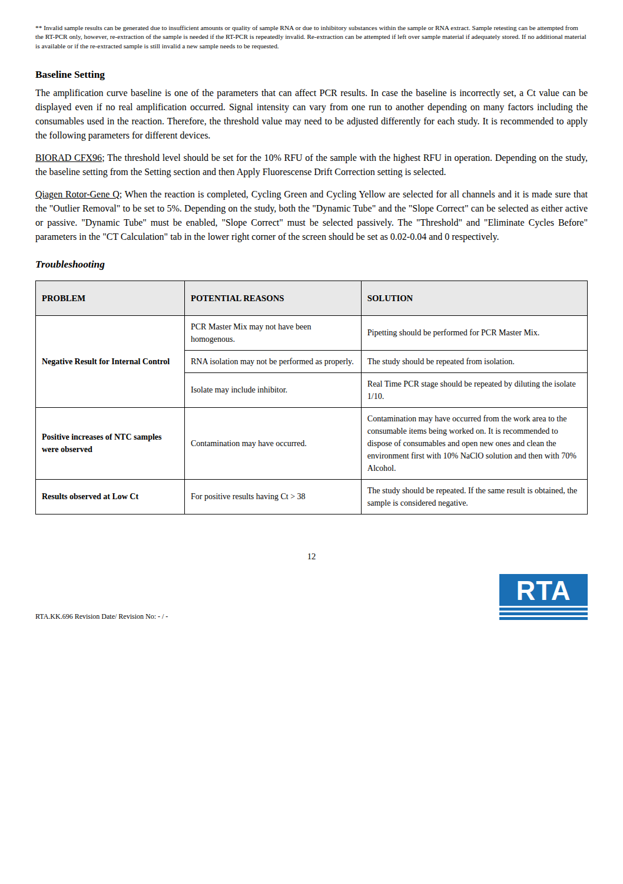** Invalid sample results can be generated due to insufficient amounts or quality of sample RNA or due to inhibitory substances within the sample or RNA extract. Sample retesting can be attempted from the RT-PCR only, however, re-extraction of the sample is needed if the RT-PCR is repeatedly invalid. Re-extraction can be attempted if left over sample material if adequately stored. If no additional material is available or if the re-extracted sample is still invalid a new sample needs to be requested.
Baseline Setting
The amplification curve baseline is one of the parameters that can affect PCR results. In case the baseline is incorrectly set, a Ct value can be displayed even if no real amplification occurred. Signal intensity can vary from one run to another depending on many factors including the consumables used in the reaction. Therefore, the threshold value may need to be adjusted differently for each study. It is recommended to apply the following parameters for different devices.
BIORAD CFX96; The threshold level should be set for the 10% RFU of the sample with the highest RFU in operation. Depending on the study, the baseline setting from the Setting section and then Apply Fluorescense Drift Correction setting is selected.
Qiagen Rotor-Gene Q; When the reaction is completed, Cycling Green and Cycling Yellow are selected for all channels and it is made sure that the "Outlier Removal" to be set to 5%. Depending on the study, both the "Dynamic Tube" and the "Slope Correct" can be selected as either active or passive. "Dynamic Tube" must be enabled, "Slope Correct" must be selected passively. The "Threshold" and "Eliminate Cycles Before" parameters in the "CT Calculation" tab in the lower right corner of the screen should be set as 0.02-0.04 and 0 respectively.
Troubleshooting
| PROBLEM | POTENTIAL REASONS | SOLUTION |
| --- | --- | --- |
| Negative Result for Internal Control | PCR Master Mix may not have been homogenous. | Pipetting should be performed for PCR Master Mix. |
| RNA isolation may not be performed as properly. | The study should be repeated from isolation. |
| Isolate may include inhibitor. | Real Time PCR stage should be repeated by diluting the isolate 1/10. |
| Positive increases of NTC samples were observed | Contamination may have occurred. | Contamination may have occurred from the work area to the consumable items being worked on. It is recommended to dispose of consumables and open new ones and clean the environment first with 10% NaClO solution and then with 70% Alcohol. |
| Results observed at Low Ct | For positive results having Ct > 38 | The study should be repeated. If the same result is obtained, the sample is considered negative. |
12
RTA.KK.696 Revision Date/ Revision No: - / -
RTA